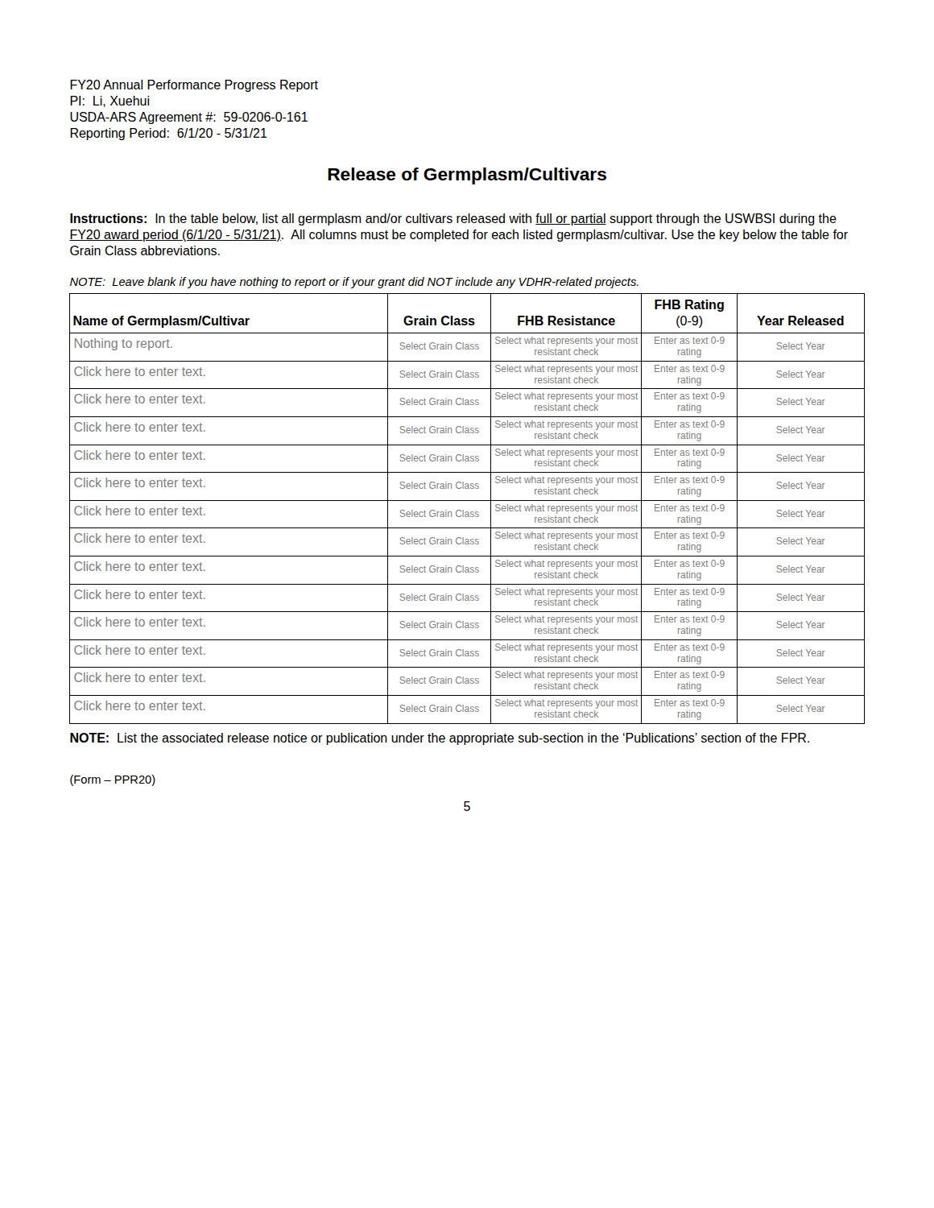FY20 Annual Performance Progress Report
PI: Li, Xuehui
USDA-ARS Agreement #: 59-0206-0-161
Reporting Period: 6/1/20 - 5/31/21
Release of Germplasm/Cultivars
Instructions: In the table below, list all germplasm and/or cultivars released with full or partial support through the USWBSI during the FY20 award period (6/1/20 - 5/31/21). All columns must be completed for each listed germplasm/cultivar. Use the key below the table for Grain Class abbreviations.
NOTE: Leave blank if you have nothing to report or if your grant did NOT include any VDHR-related projects.
| Name of Germplasm/Cultivar | Grain Class | FHB Resistance | FHB Rating (0-9) | Year Released |
| --- | --- | --- | --- | --- |
| Nothing to report. | Select Grain Class | Select what represents your most resistant check | Enter as text 0-9 rating | Select Year |
| Click here to enter text. | Select Grain Class | Select what represents your most resistant check | Enter as text 0-9 rating | Select Year |
| Click here to enter text. | Select Grain Class | Select what represents your most resistant check | Enter as text 0-9 rating | Select Year |
| Click here to enter text. | Select Grain Class | Select what represents your most resistant check | Enter as text 0-9 rating | Select Year |
| Click here to enter text. | Select Grain Class | Select what represents your most resistant check | Enter as text 0-9 rating | Select Year |
| Click here to enter text. | Select Grain Class | Select what represents your most resistant check | Enter as text 0-9 rating | Select Year |
| Click here to enter text. | Select Grain Class | Select what represents your most resistant check | Enter as text 0-9 rating | Select Year |
| Click here to enter text. | Select Grain Class | Select what represents your most resistant check | Enter as text 0-9 rating | Select Year |
| Click here to enter text. | Select Grain Class | Select what represents your most resistant check | Enter as text 0-9 rating | Select Year |
| Click here to enter text. | Select Grain Class | Select what represents your most resistant check | Enter as text 0-9 rating | Select Year |
| Click here to enter text. | Select Grain Class | Select what represents your most resistant check | Enter as text 0-9 rating | Select Year |
| Click here to enter text. | Select Grain Class | Select what represents your most resistant check | Enter as text 0-9 rating | Select Year |
| Click here to enter text. | Select Grain Class | Select what represents your most resistant check | Enter as text 0-9 rating | Select Year |
| Click here to enter text. | Select Grain Class | Select what represents your most resistant check | Enter as text 0-9 rating | Select Year |
NOTE: List the associated release notice or publication under the appropriate sub-section in the ‘Publications’ section of the FPR.
(Form – PPR20)
5